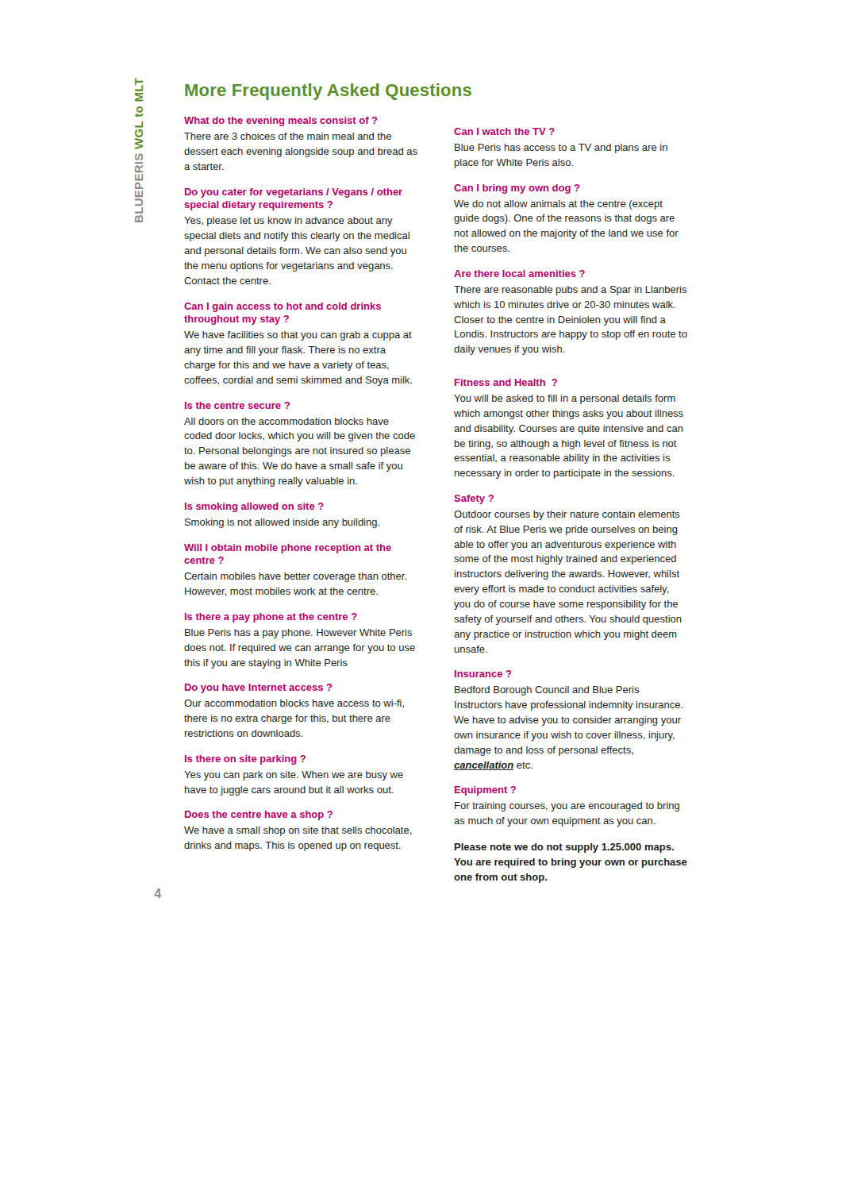BLUE PERIS WGL to MLT
More Frequently Asked Questions
What do the evening meals consist of ?
There are 3 choices of the main meal and the dessert each evening alongside soup and bread as a starter.
Do you cater for vegetarians / Vegans / other special dietary requirements ?
Yes, please let us know in advance about any special diets and notify this clearly on the medical and personal details form. We can also send you the menu options for vegetarians and vegans. Contact the centre.
Can I gain access to hot and cold drinks throughout my stay ?
We have facilities so that you can grab a cuppa at any time and fill your flask. There is no extra charge for this and we have a variety of teas, coffees, cordial and semi skimmed and Soya milk.
Is the centre secure ?
All doors on the accommodation blocks have coded door locks, which you will be given the code to. Personal belongings are not insured so please be aware of this. We do have a small safe if you wish to put anything really valuable in.
Is smoking allowed on site ?
Smoking is not allowed inside any building.
Will I obtain mobile phone reception at the centre ?
Certain mobiles have better coverage than other. However, most mobiles work at the centre.
Is there a pay phone at the centre ?
Blue Peris has a pay phone. However White Peris does not. If required we can arrange for you to use this if you are staying in White Peris
Do you have Internet access ?
Our accommodation blocks have access to wi-fi, there is no extra charge for this, but there are restrictions on downloads.
Is there on site parking ?
Yes you can park on site. When we are busy we have to juggle cars around but it all works out.
Does the centre have a shop ?
We have a small shop on site that sells chocolate, drinks and maps. This is opened up on request.
Can I watch the TV ?
Blue Peris has access to a TV and plans are in place for White Peris also.
Can I bring my own dog ?
We do not allow animals at the centre (except guide dogs). One of the reasons is that dogs are not allowed on the majority of the land we use for the courses.
Are there local amenities ?
There are reasonable pubs and a Spar in Llanberis which is 10 minutes drive or 20-30 minutes walk. Closer to the centre in Deiniolen you will find a Londis. Instructors are happy to stop off en route to daily venues if you wish.
Fitness and Health ?
You will be asked to fill in a personal details form which amongst other things asks you about illness and disability. Courses are quite intensive and can be tiring, so although a high level of fitness is not essential, a reasonable ability in the activities is necessary in order to participate in the sessions.
Safety ?
Outdoor courses by their nature contain elements of risk. At Blue Peris we pride ourselves on being able to offer you an adventurous experience with some of the most highly trained and experienced instructors delivering the awards. However, whilst every effort is made to conduct activities safely, you do of course have some responsibility for the safety of yourself and others. You should question any practice or instruction which you might deem unsafe.
Insurance ?
Bedford Borough Council and Blue Peris Instructors have professional indemnity insurance. We have to advise you to consider arranging your own insurance if you wish to cover illness, injury, damage to and loss of personal effects, cancellation etc.
Equipment ?
For training courses, you are encouraged to bring as much of your own equipment as you can.
Please note we do not supply 1.25.000 maps. You are required to bring your own or purchase one from out shop.
4